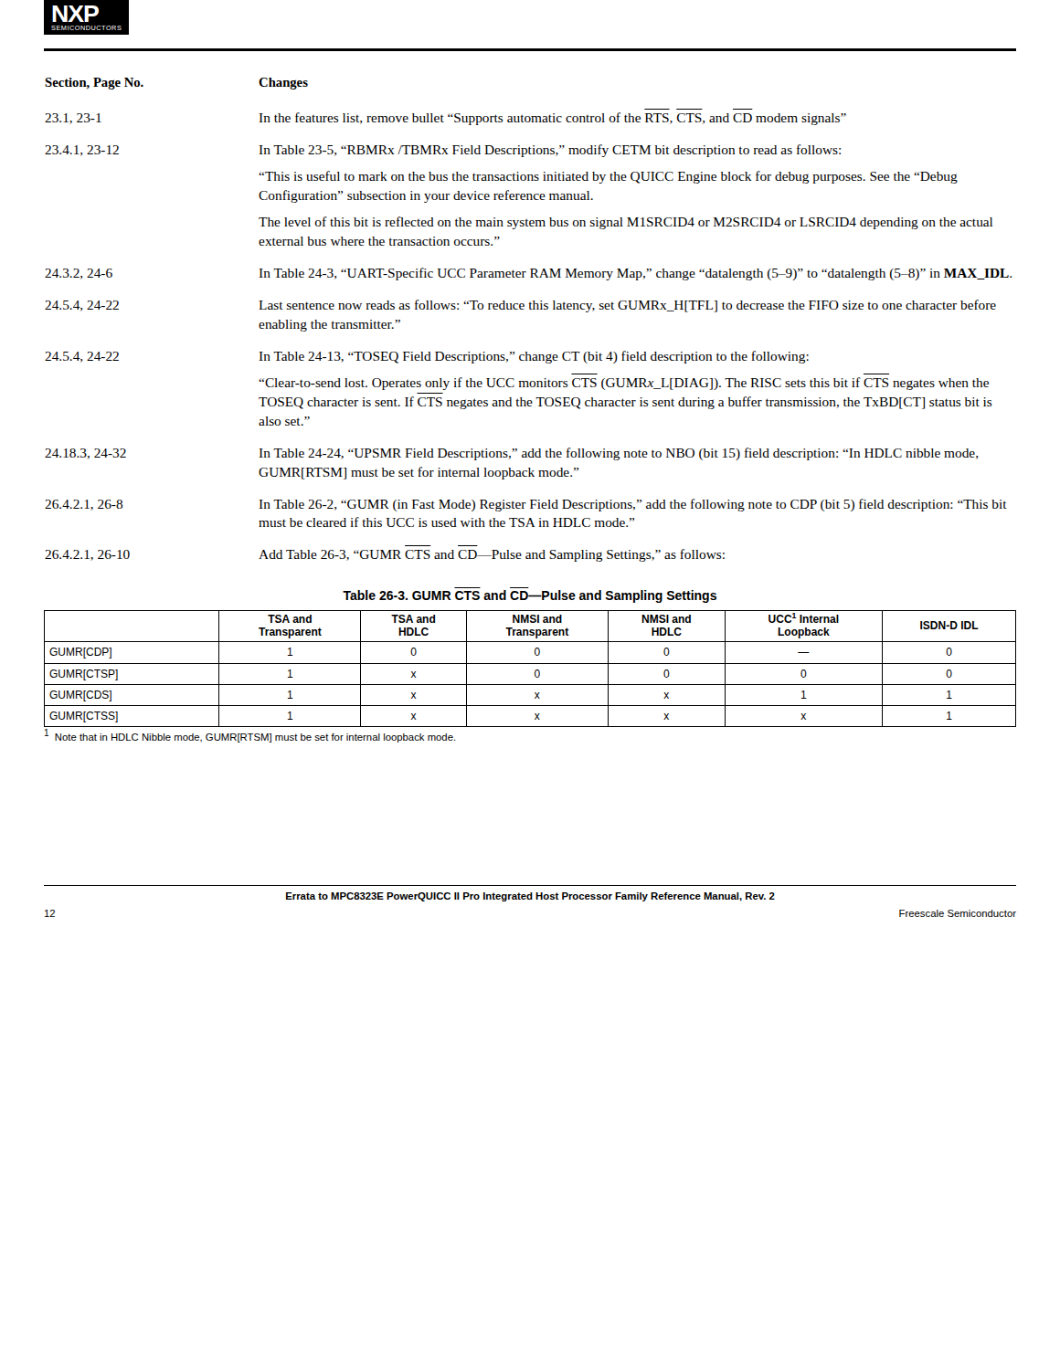NXPSEMICONDUCTORS
| Section, Page No. | Changes |
| --- | --- |
| 23.1, 23-1 | In the features list, remove bullet “Supports automatic control of the RTS , CTS , and CD modem signals” |
| 23.4.1, 23-12 | In Table 23-5, “RBMRx /TBMRx Field Descriptions,” modify CETM bit description to read as follows: “This is useful to mark on the bus the transactions initiated by the QUICC Engine block for debug purposes. See the “Debug Configuration” subsection in your device reference manual. The level of this bit is reflected on the main system bus on signal M1SRCID4 or M2SRCID4 or LSRCID4 depending on the actual external bus where the transaction occurs.” |
| 24.3.2, 24-6 | In Table 24-3, “UART-Specific UCC Parameter RAM Memory Map,” change “datalength (5–9)” to “datalength (5–8)” in MAX_IDL . |
| 24.5.4, 24-22 | Last sentence now reads as follows: “To reduce this latency, set GUMRx_H[TFL] to decrease the FIFO size to one character before enabling the transmitter.” |
| 24.5.4, 24-22 | In Table 24-13, “TOSEQ Field Descriptions,” change CT (bit 4) field description to the following: “Clear-to-send lost. Operates only if the UCC monitors CTS (GUMR x _L[DIAG]). The RISC sets this bit if CTS negates when the TOSEQ character is sent. If CTS negates and the TOSEQ character is sent during a buffer transmission, the TxBD[CT] status bit is also set.” |
| 24.18.3, 24-32 | In Table 24-24, “UPSMR Field Descriptions,” add the following note to NBO (bit 15) field description: “In HDLC nibble mode, GUMR[RTSM] must be set for internal loopback mode.” |
| 26.4.2.1, 26-8 | In Table 26-2, “GUMR (in Fast Mode) Register Field Descriptions,” add the following note to CDP (bit 5) field description: “This bit must be cleared if this UCC is used with the TSA in HDLC mode.” |
| 26.4.2.1, 26-10 | Add Table 26-3, “GUMR CTS and CD —Pulse and Sampling Settings,” as follows: |
Table 26-3. GUMR CTS and CD—Pulse and Sampling Settings
| | TSA and Transparent | TSA and HDLC | NMSI and Transparent | NMSI and HDLC | UCC 1 Internal Loopback | ISDN-D IDL |
| --- | --- | --- | --- | --- | --- | --- |
| GUMR[CDP] | 1 | 0 | 0 | 0 | — | 0 |
| GUMR[CTSP] | 1 | x | 0 | 0 | 0 | 0 |
| GUMR[CDS] | 1 | x | x | x | 1 | 1 |
| GUMR[CTSS] | 1 | x | x | x | x | 1 |
1 Note that in HDLC Nibble mode, GUMR[RTSM] must be set for internal loopback mode.
Errata to MPC8323E PowerQUICC II Pro Integrated Host Processor Family Reference Manual, Rev. 2
12 Freescale Semiconductor